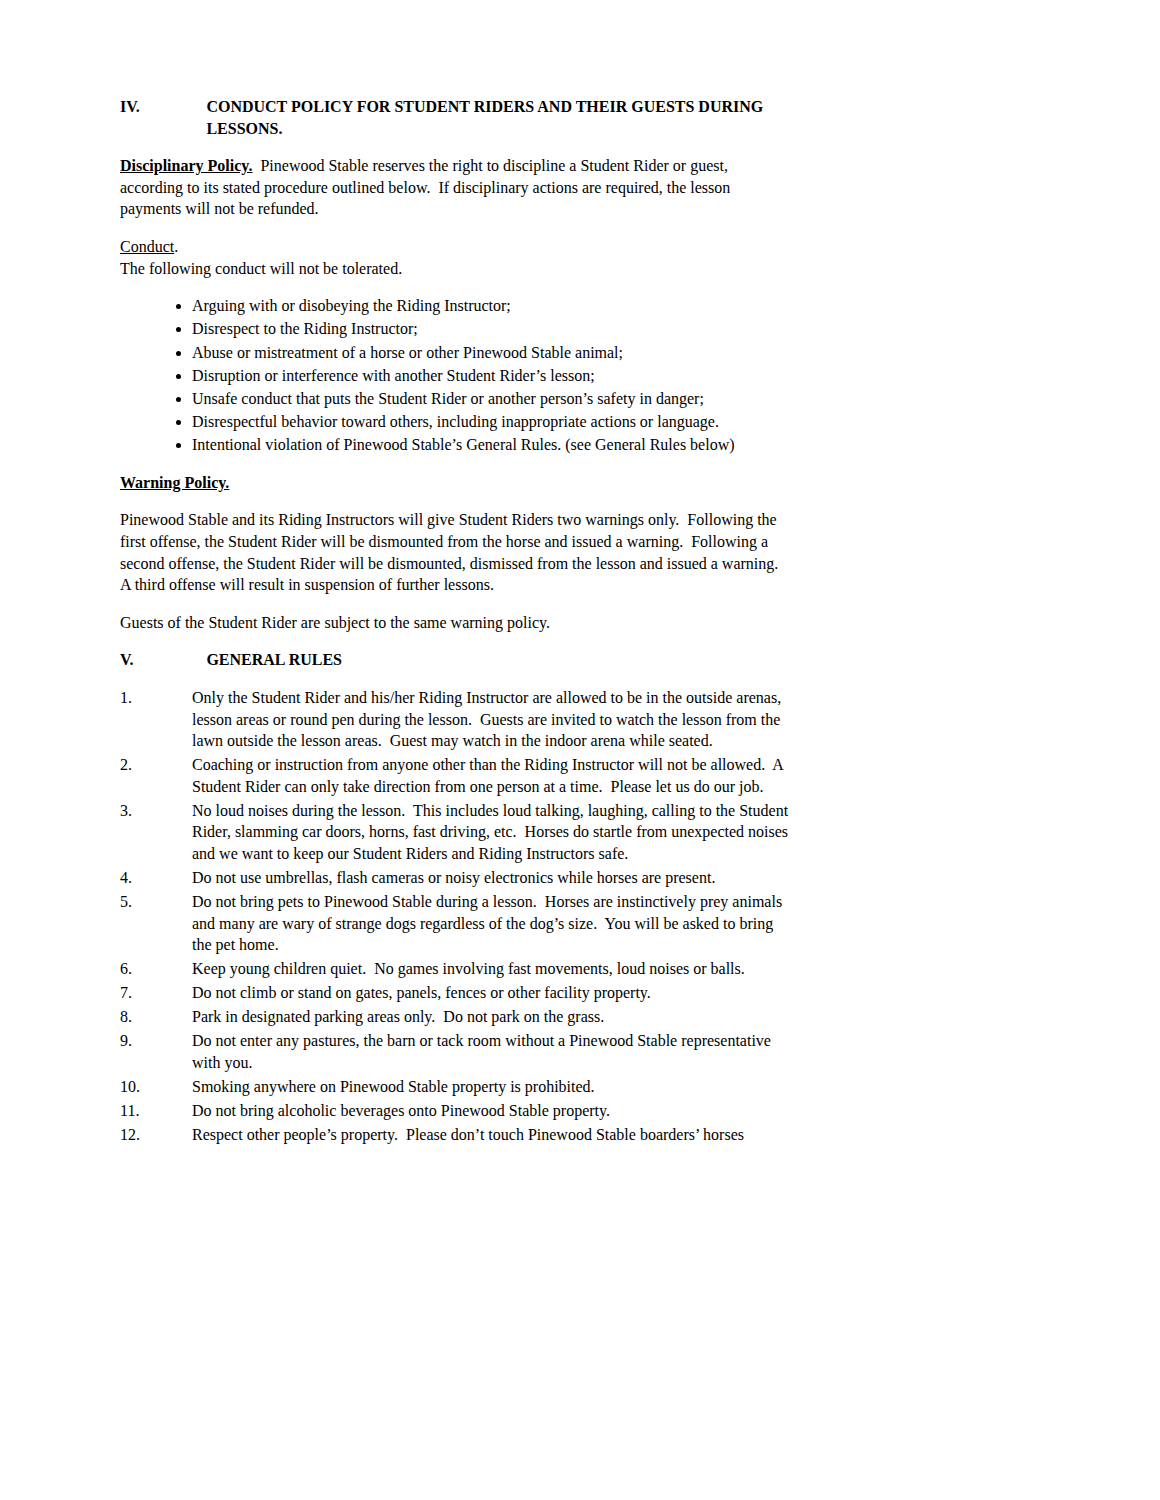IV. Conduct Policy for Student Riders and Their Guests During Lessons.
Disciplinary Policy. Pinewood Stable reserves the right to discipline a Student Rider or guest, according to its stated procedure outlined below. If disciplinary actions are required, the lesson payments will not be refunded.
Conduct.
The following conduct will not be tolerated.
Arguing with or disobeying the Riding Instructor;
Disrespect to the Riding Instructor;
Abuse or mistreatment of a horse or other Pinewood Stable animal;
Disruption or interference with another Student Rider’s lesson;
Unsafe conduct that puts the Student Rider or another person’s safety in danger;
Disrespectful behavior toward others, including inappropriate actions or language.
Intentional violation of Pinewood Stable’s General Rules. (see General Rules below)
Warning Policy.
Pinewood Stable and its Riding Instructors will give Student Riders two warnings only. Following the first offense, the Student Rider will be dismounted from the horse and issued a warning. Following a second offense, the Student Rider will be dismounted, dismissed from the lesson and issued a warning. A third offense will result in suspension of further lessons.
Guests of the Student Rider are subject to the same warning policy.
V. General Rules
Only the Student Rider and his/her Riding Instructor are allowed to be in the outside arenas, lesson areas or round pen during the lesson. Guests are invited to watch the lesson from the lawn outside the lesson areas. Guest may watch in the indoor arena while seated.
Coaching or instruction from anyone other than the Riding Instructor will not be allowed. A Student Rider can only take direction from one person at a time. Please let us do our job.
No loud noises during the lesson. This includes loud talking, laughing, calling to the Student Rider, slamming car doors, horns, fast driving, etc. Horses do startle from unexpected noises and we want to keep our Student Riders and Riding Instructors safe.
Do not use umbrellas, flash cameras or noisy electronics while horses are present.
Do not bring pets to Pinewood Stable during a lesson. Horses are instinctively prey animals and many are wary of strange dogs regardless of the dog’s size. You will be asked to bring the pet home.
Keep young children quiet. No games involving fast movements, loud noises or balls.
Do not climb or stand on gates, panels, fences or other facility property.
Park in designated parking areas only. Do not park on the grass.
Do not enter any pastures, the barn or tack room without a Pinewood Stable representative with you.
Smoking anywhere on Pinewood Stable property is prohibited.
Do not bring alcoholic beverages onto Pinewood Stable property.
Respect other people’s property. Please don’t touch Pinewood Stable boarders’ horses